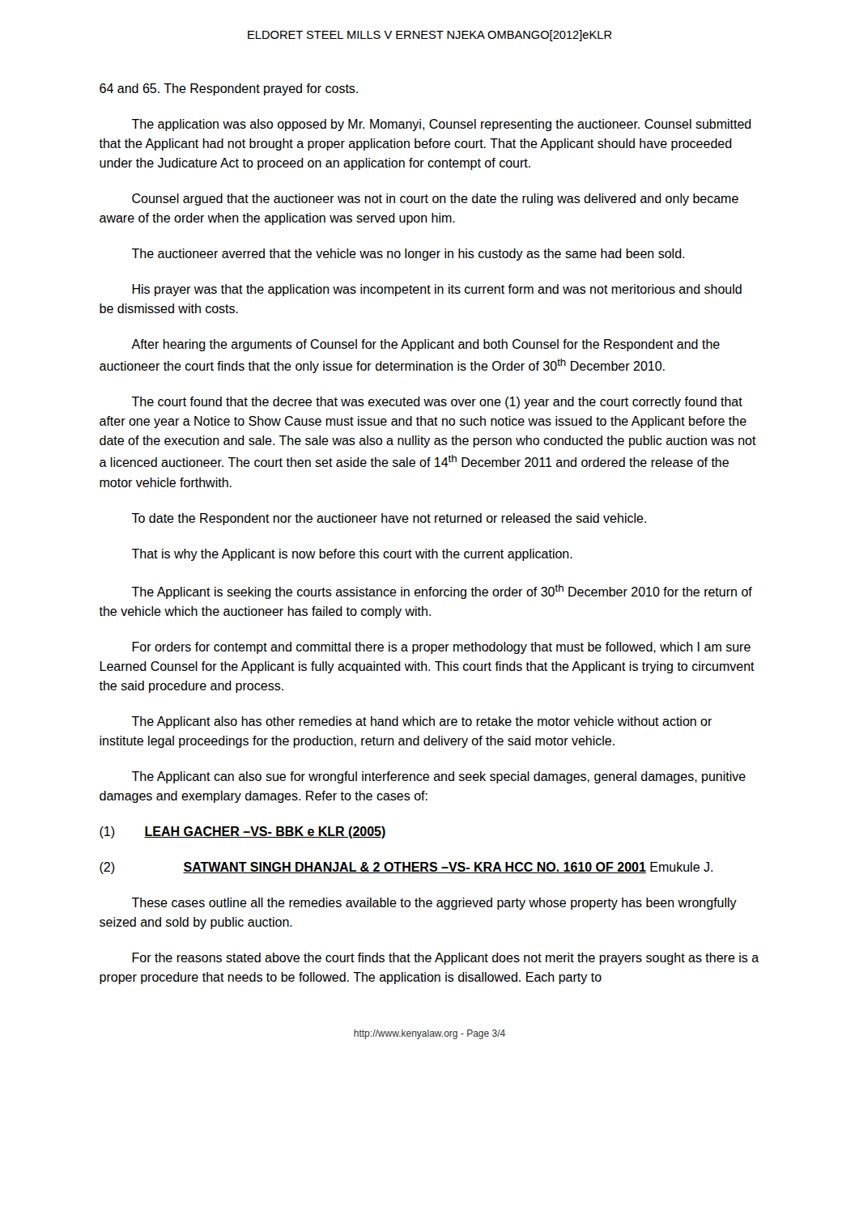ELDORET STEEL MILLS V ERNEST NJEKA OMBANGO[2012]eKLR
64 and 65. The Respondent prayed for costs.
The application was also opposed by Mr. Momanyi, Counsel representing the auctioneer. Counsel submitted that the Applicant had not brought a proper application before court. That the Applicant should have proceeded under the Judicature Act to proceed on an application for contempt of court.
Counsel argued that the auctioneer was not in court on the date the ruling was delivered and only became aware of the order when the application was served upon him.
The auctioneer averred that the vehicle was no longer in his custody as the same had been sold.
His prayer was that the application was incompetent in its current form and was not meritorious and should be dismissed with costs.
After hearing the arguments of Counsel for the Applicant and both Counsel for the Respondent and the auctioneer the court finds that the only issue for determination is the Order of 30th December 2010.
The court found that the decree that was executed was over one (1) year and the court correctly found that after one year a Notice to Show Cause must issue and that no such notice was issued to the Applicant before the date of the execution and sale. The sale was also a nullity as the person who conducted the public auction was not a licenced auctioneer. The court then set aside the sale of 14th December 2011 and ordered the release of the motor vehicle forthwith.
To date the Respondent nor the auctioneer have not returned or released the said vehicle.
That is why the Applicant is now before this court with the current application.
The Applicant is seeking the courts assistance in enforcing the order of 30th December 2010 for the return of the vehicle which the auctioneer has failed to comply with.
For orders for contempt and committal there is a proper methodology that must be followed, which I am sure Learned Counsel for the Applicant is fully acquainted with. This court finds that the Applicant is trying to circumvent the said procedure and process.
The Applicant also has other remedies at hand which are to retake the motor vehicle without action or institute legal proceedings for the production, return and delivery of the said motor vehicle.
The Applicant can also sue for wrongful interference and seek special damages, general damages, punitive damages and exemplary damages. Refer to the cases of:
(1) LEAH GACHER –VS- BBK e KLR (2005)
(2) SATWANT SINGH DHANJAL & 2 OTHERS –VS- KRA HCC NO. 1610 OF 2001 Emukule J.
These cases outline all the remedies available to the aggrieved party whose property has been wrongfully seized and sold by public auction.
For the reasons stated above the court finds that the Applicant does not merit the prayers sought as there is a proper procedure that needs to be followed. The application is disallowed. Each party to
http://www.kenyalaw.org - Page 3/4